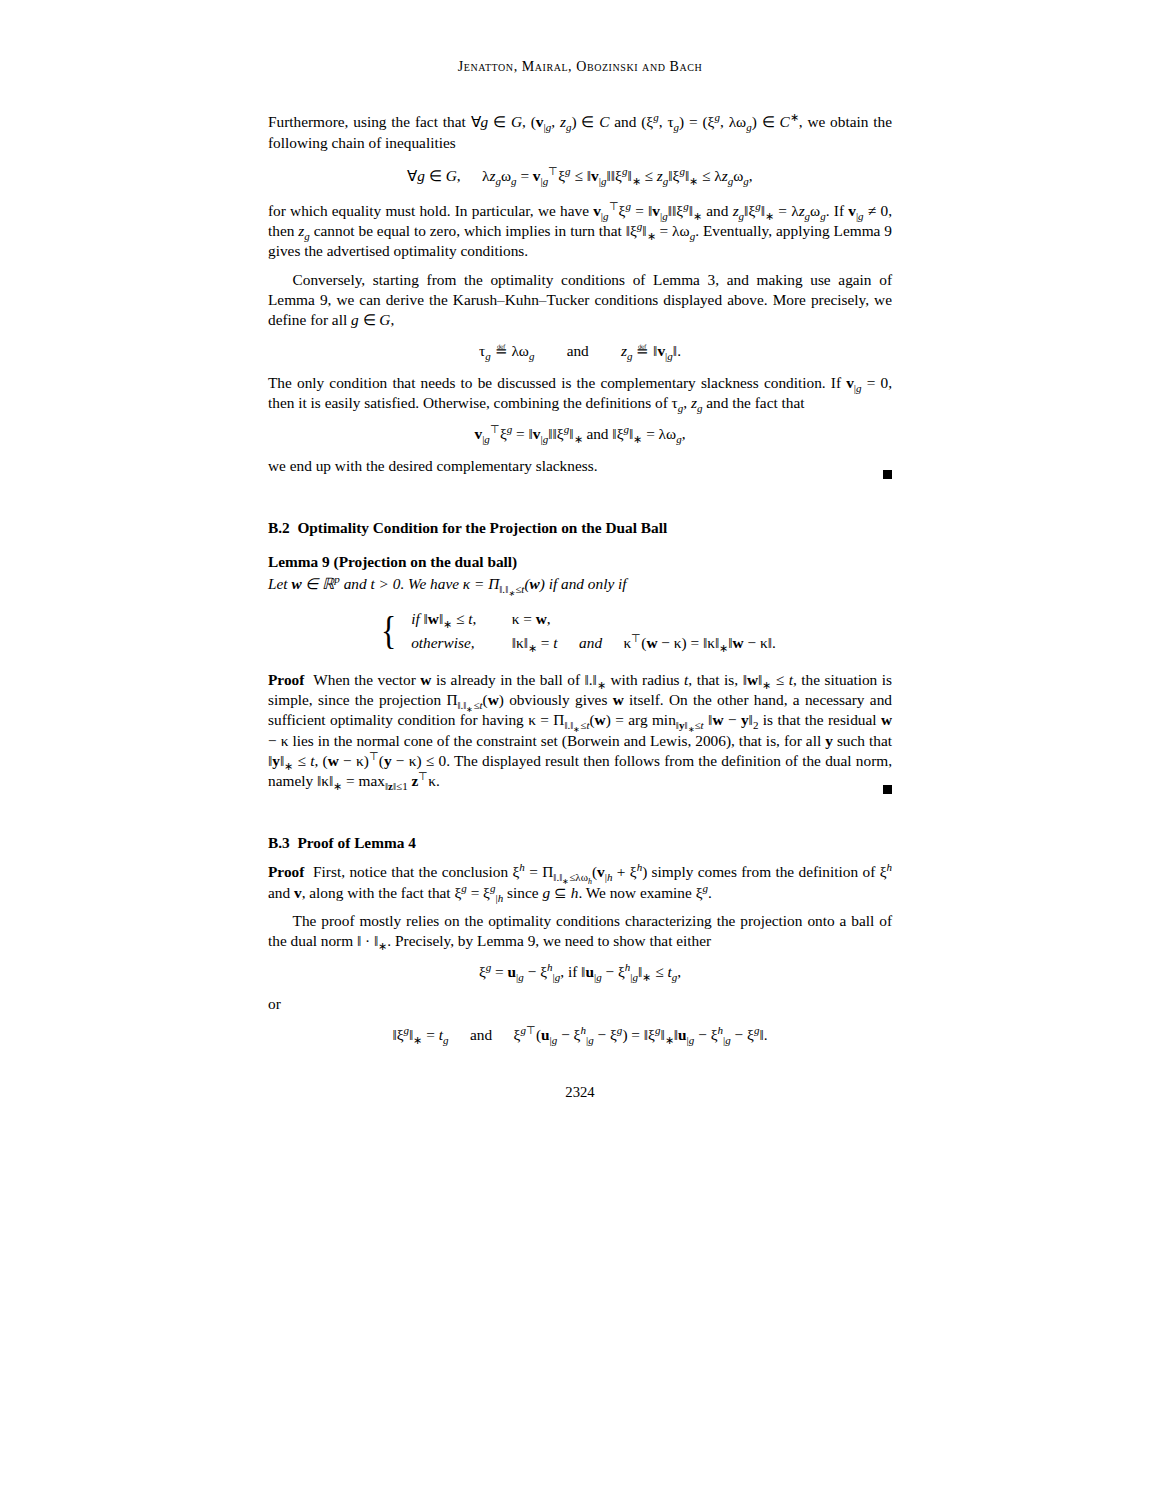Jenatton, Mairal, Obozinski and Bach
Furthermore, using the fact that ∀g ∈ G, (v|g, zg) ∈ C and (ξg, τg) = (ξg, λωg) ∈ C∗, we obtain the following chain of inequalities
∀g ∈ G, λzgωg = v|g⊤ξg ≤ ‖v|g‖‖ξg‖∗ ≤ zg‖ξg‖∗ ≤ λzgωg,
for which equality must hold. In particular, we have v|g⊤ξg = ‖v|g‖‖ξg‖∗ and zg‖ξg‖∗ = λzgωg. If v|g ≠ 0, then zg cannot be equal to zero, which implies in turn that ‖ξg‖∗ = λωg. Eventually, applying Lemma 9 gives the advertised optimality conditions.
Conversely, starting from the optimality conditions of Lemma 3, and making use again of Lemma 9, we can derive the Karush–Kuhn–Tucker conditions displayed above. More precisely, we define for all g ∈ G,
τg ≝ λωg and zg ≝ ‖v|g‖.
The only condition that needs to be discussed is the complementary slackness condition. If v|g = 0, then it is easily satisfied. Otherwise, combining the definitions of τg, zg and the fact that
v|g⊤ξg = ‖v|g‖‖ξg‖∗ and ‖ξg‖∗ = λωg,
we end up with the desired complementary slackness.
B.2 Optimality Condition for the Projection on the Dual Ball
Lemma 9 (Projection on the dual ball)
Let w ∈ ℝp and t > 0. We have κ = Π‖.‖∗≤t(w) if and only if
{
| if ‖ w ‖ ∗ ≤ t , | κ = w , |
| otherwise, | ‖κ‖ ∗ = t and κ ⊤ ( w − κ) = ‖κ‖ ∗ ‖ w − κ‖. |
Proof When the vector w is already in the ball of ‖.‖∗ with radius t, that is, ‖w‖∗ ≤ t, the situation is simple, since the projection Π‖.‖∗≤t(w) obviously gives w itself. On the other hand, a necessary and sufficient optimality condition for having κ = Π‖.‖∗≤t(w) = arg min‖y‖∗≤t ‖w − y‖2 is that the residual w − κ lies in the normal cone of the constraint set (Borwein and Lewis, 2006), that is, for all y such that ‖y‖∗ ≤ t, (w − κ)⊤(y − κ) ≤ 0. The displayed result then follows from the definition of the dual norm, namely ‖κ‖∗ = max‖z‖≤1 z⊤κ.
B.3 Proof of Lemma 4
Proof First, notice that the conclusion ξh = Π‖.‖∗≤λωh(v|h + ξh) simply comes from the definition of ξh and v, along with the fact that ξg = ξg|h since g ⊆ h. We now examine ξg.
The proof mostly relies on the optimality conditions characterizing the projection onto a ball of the dual norm ‖ · ‖∗. Precisely, by Lemma 9, we need to show that either
ξg = u|g − ξh|g, if ‖u|g − ξh|g‖∗ ≤ tg,
or
‖ξg‖∗ = tg and ξg⊤(u|g − ξh|g − ξg) = ‖ξg‖∗‖u|g − ξh|g − ξg‖.
2324